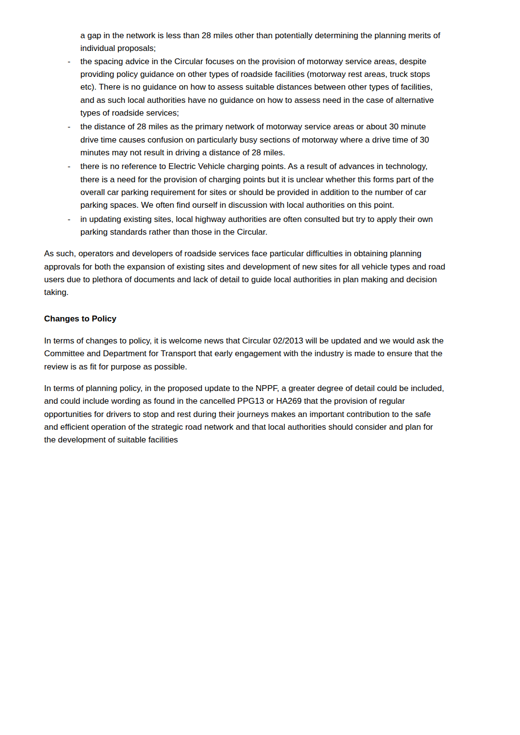a gap in the network is less than 28 miles other than potentially determining the planning merits of individual proposals;
the spacing advice in the Circular focuses on the provision of motorway service areas, despite providing policy guidance on other types of roadside facilities (motorway rest areas, truck stops etc). There is no guidance on how to assess suitable distances between other types of facilities, and as such local authorities have no guidance on how to assess need in the case of alternative types of roadside services;
the distance of 28 miles as the primary network of motorway service areas or about 30 minute drive time causes confusion on particularly busy sections of motorway where a drive time of 30 minutes may not result in driving a distance of 28 miles.
there is no reference to Electric Vehicle charging points. As a result of advances in technology, there is a need for the provision of charging points but it is unclear whether this forms part of the overall car parking requirement for sites or should be provided in addition to the number of car parking spaces. We often find ourself in discussion with local authorities on this point.
in updating existing sites, local highway authorities are often consulted but try to apply their own parking standards rather than those in the Circular.
As such, operators and developers of roadside services face particular difficulties in obtaining planning approvals for both the expansion of existing sites and development of new sites for all vehicle types and road users due to plethora of documents and lack of detail to guide local authorities in plan making and decision taking.
Changes to Policy
In terms of changes to policy, it is welcome news that Circular 02/2013 will be updated and we would ask the Committee and Department for Transport that early engagement with the industry is made to ensure that the review is as fit for purpose as possible.
In terms of planning policy, in the proposed update to the NPPF, a greater degree of detail could be included, and could include wording as found in the cancelled PPG13 or HA269 that the provision of regular opportunities for drivers to stop and rest during their journeys makes an important contribution to the safe and efficient operation of the strategic road network and that local authorities should consider and plan for the development of suitable facilities